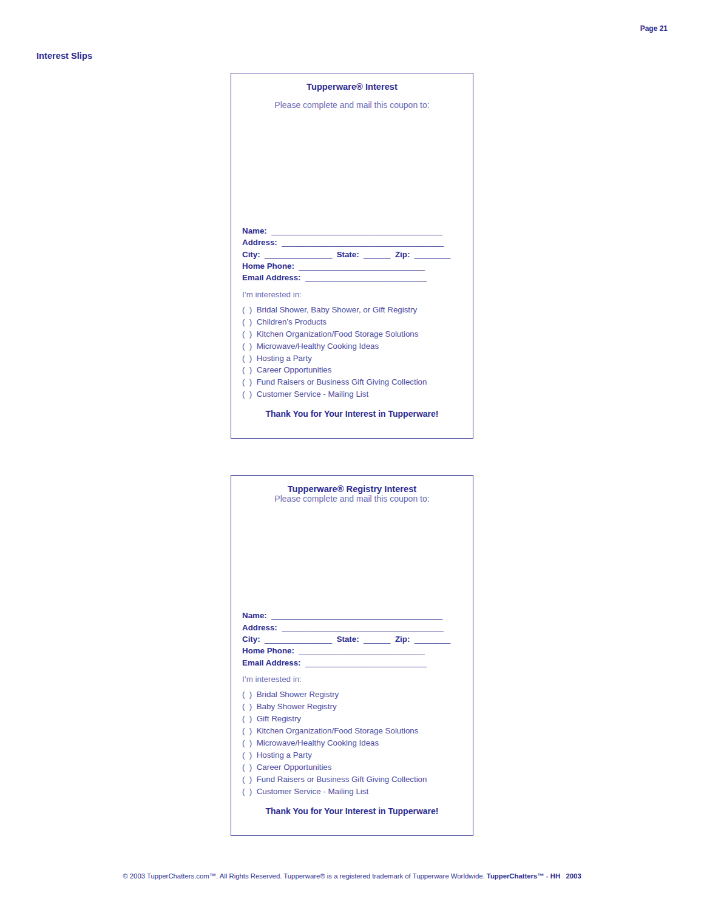Page 21
Interest Slips
Tupperware® Interest
Please complete and mail this coupon to:
Name: ______________________________________
Address: ____________________________________
City: _______________ State: ______ Zip: ________
Home Phone: ____________________________
Email Address: ___________________________
I’m interested in:
Bridal Shower, Baby Shower, or Gift Registry
Children’s Products
Kitchen Organization/Food Storage Solutions
Microwave/Healthy Cooking Ideas
Hosting a Party
Career Opportunities
Fund Raisers or Business Gift Giving Collection
Customer Service - Mailing List
Thank You for Your Interest in Tupperware!
Tupperware® Registry Interest
Please complete and mail this coupon to:
Name: ______________________________________
Address: ____________________________________
City: _______________ State: ______ Zip: ________
Home Phone: ____________________________
Email Address: ___________________________
I’m interested in:
Bridal Shower Registry
Baby Shower Registry
Gift Registry
Kitchen Organization/Food Storage Solutions
Microwave/Healthy Cooking Ideas
Hosting a Party
Career Opportunities
Fund Raisers or Business Gift Giving Collection
Customer Service - Mailing List
Thank You for Your Interest in Tupperware!
© 2003 TupperChatters.com™. All Rights Reserved. Tupperware® is a registered trademark of Tupperware Worldwide. TupperChatters™ - HH 2003